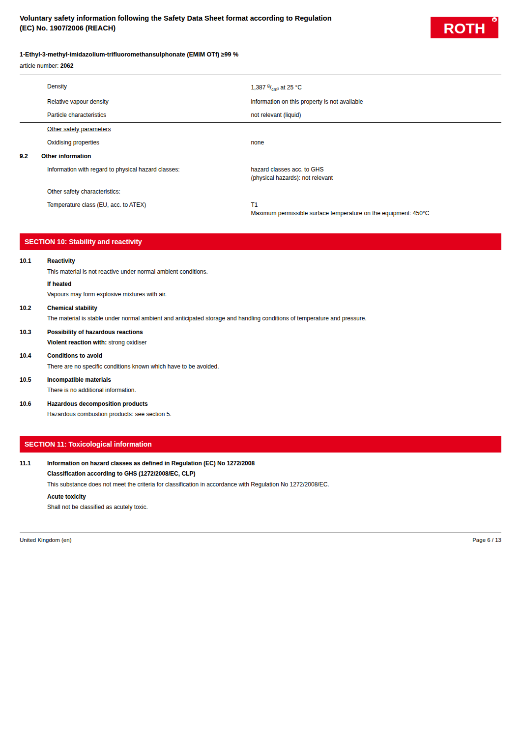Voluntary safety information following the Safety Data Sheet format according to Regulation (EC) No. 1907/2006 (REACH)
ROTH R
1-Ethyl-3-methyl-imidazolium-trifluoromethansulphonate (EMIM OTf) ≥99 %
article number: 2062
| Density | 1,387 g / cm³ at 25 °C |
| Relative vapour density | information on this property is not available |
| Particle characteristics | not relevant (liquid) |
| Other safety parameters | |
| Oxidising properties | none |
| 9.2 Other information | |
| Information with regard to physical hazard classes: | hazard classes acc. to GHS (physical hazards): not relevant |
| Other safety characteristics: | |
| Temperature class (EU, acc. to ATEX) | T1 Maximum permissible surface temperature on the equipment: 450°C |
SECTION 10: Stability and reactivity
10.1
Reactivity
This material is not reactive under normal ambient conditions.
If heated
Vapours may form explosive mixtures with air.
10.2
Chemical stability
The material is stable under normal ambient and anticipated storage and handling conditions of temperature and pressure.
10.3
Possibility of hazardous reactions
Violent reaction with: strong oxidiser
10.4
Conditions to avoid
There are no specific conditions known which have to be avoided.
10.5
Incompatible materials
There is no additional information.
10.6
Hazardous decomposition products
Hazardous combustion products: see section 5.
SECTION 11: Toxicological information
11.1
Information on hazard classes as defined in Regulation (EC) No 1272/2008
Classification according to GHS (1272/2008/EC, CLP)
This substance does not meet the criteria for classification in accordance with Regulation No 1272/2008/EC.
Acute toxicity
Shall not be classified as acutely toxic.
United Kingdom (en) Page 6 / 13